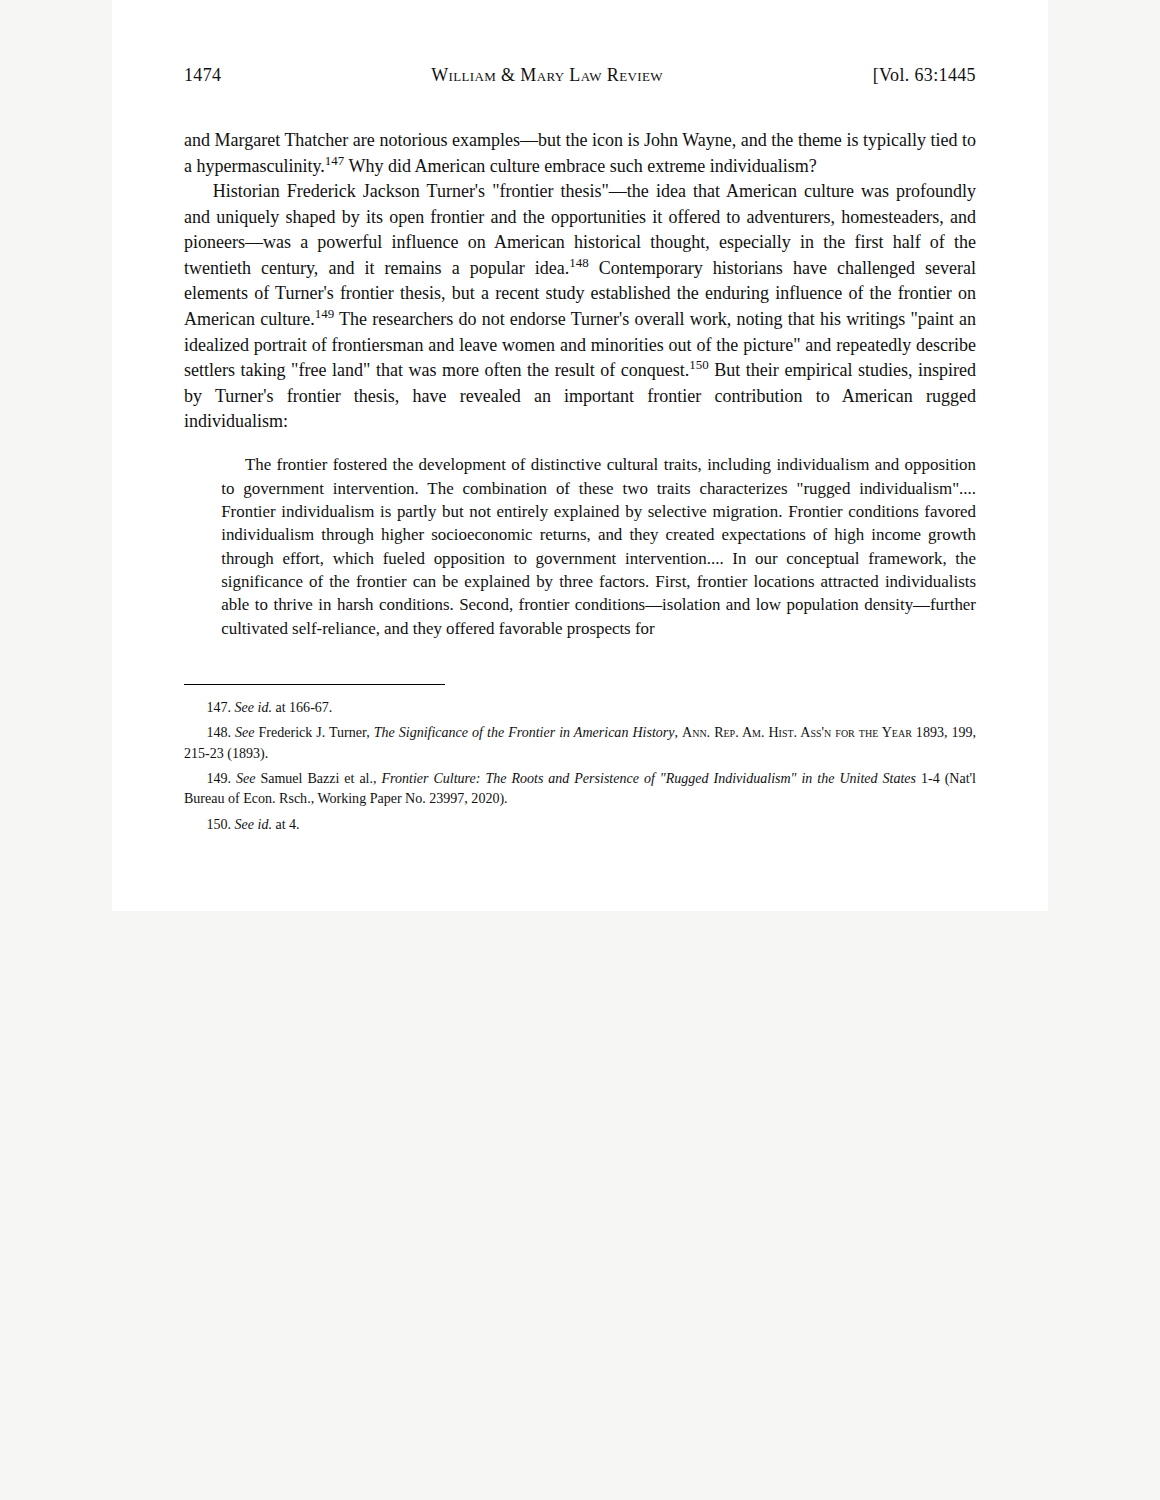1474 William & Mary Law Review [Vol. 63:1445
and Margaret Thatcher are notorious examples—but the icon is John Wayne, and the theme is typically tied to a hypermasculinity.147 Why did American culture embrace such extreme individualism?
Historian Frederick Jackson Turner's "frontier thesis"—the idea that American culture was profoundly and uniquely shaped by its open frontier and the opportunities it offered to adventurers, homesteaders, and pioneers—was a powerful influence on American historical thought, especially in the first half of the twentieth century, and it remains a popular idea.148 Contemporary historians have challenged several elements of Turner's frontier thesis, but a recent study established the enduring influence of the frontier on American culture.149 The researchers do not endorse Turner's overall work, noting that his writings "paint an idealized portrait of frontiersman and leave women and minorities out of the picture" and repeatedly describe settlers taking "free land" that was more often the result of conquest.150 But their empirical studies, inspired by Turner's frontier thesis, have revealed an important frontier contribution to American rugged individualism:
The frontier fostered the development of distinctive cultural traits, including individualism and opposition to government intervention. The combination of these two traits characterizes "rugged individualism".... Frontier individualism is partly but not entirely explained by selective migration. Frontier conditions favored individualism through higher socioeconomic returns, and they created expectations of high income growth through effort, which fueled opposition to government intervention.... In our conceptual framework, the significance of the frontier can be explained by three factors. First, frontier locations attracted individualists able to thrive in harsh conditions. Second, frontier conditions—isolation and low population density—further cultivated self-reliance, and they offered favorable prospects for
147. See id. at 166-67.
148. See Frederick J. Turner, The Significance of the Frontier in American History, Ann. Rep. Am. Hist. Ass'n for the Year 1893, 199, 215-23 (1893).
149. See Samuel Bazzi et al., Frontier Culture: The Roots and Persistence of "Rugged Individualism" in the United States 1-4 (Nat'l Bureau of Econ. Rsch., Working Paper No. 23997, 2020).
150. See id. at 4.